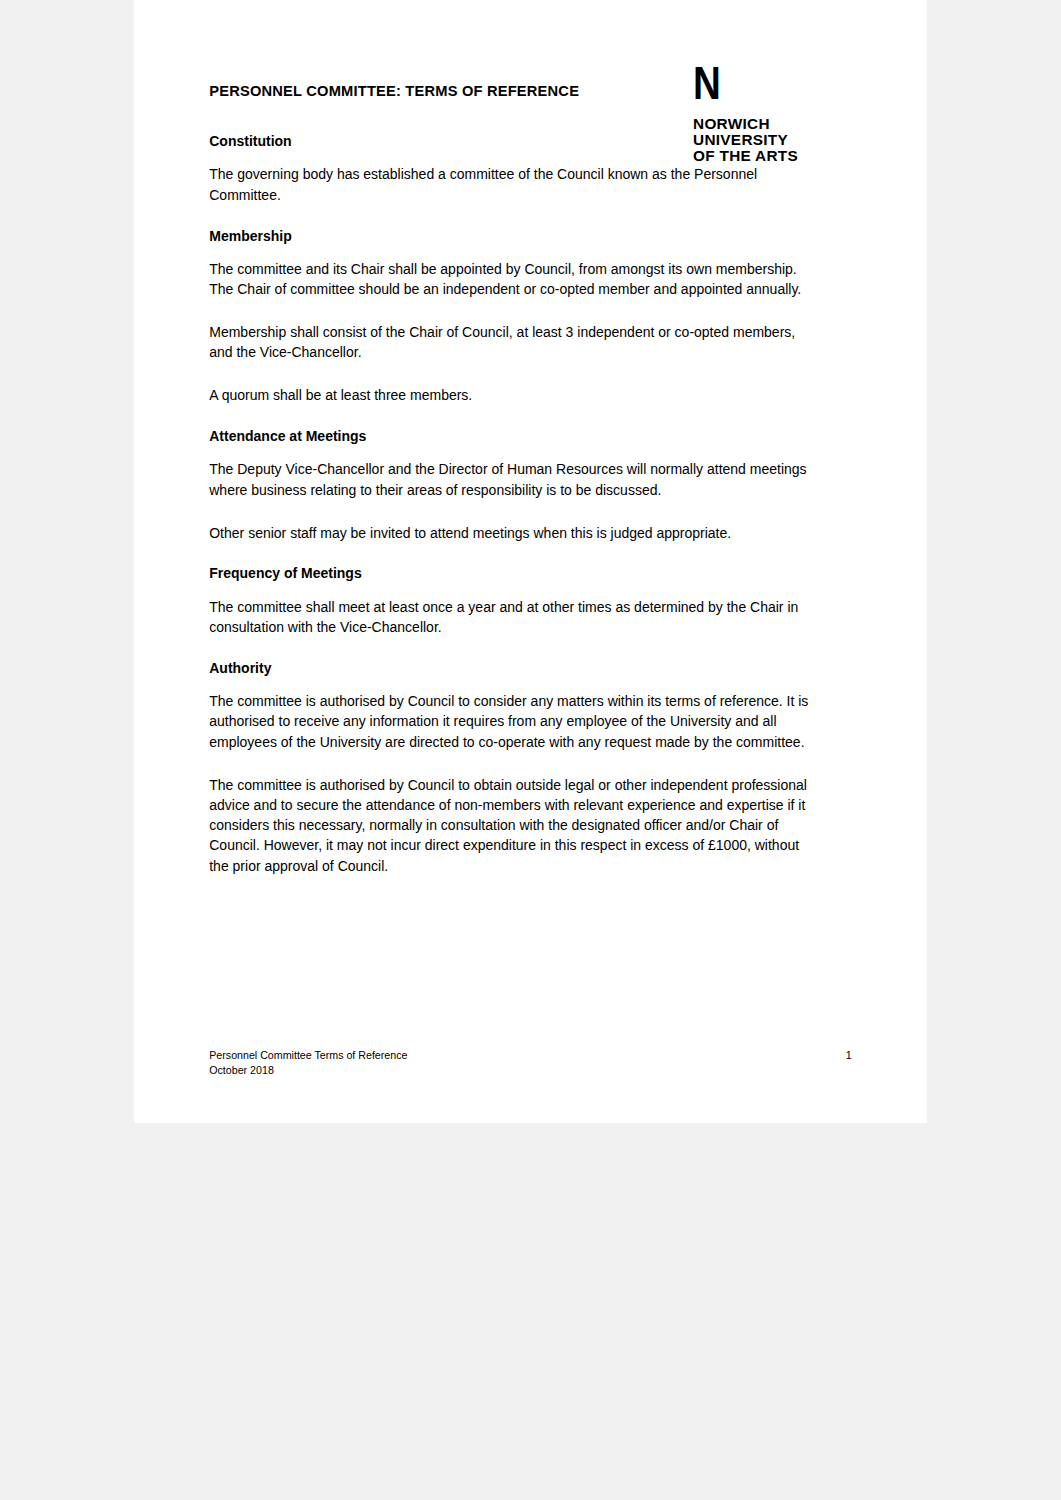N Norwich University of the Arts
PERSONNEL COMMITTEE: TERMS OF REFERENCE
Constitution
The governing body has established a committee of the Council known as the Personnel Committee.
Membership
The committee and its Chair shall be appointed by Council, from amongst its own membership. The Chair of committee should be an independent or co-opted member and appointed annually.
Membership shall consist of the Chair of Council, at least 3 independent or co-opted members, and the Vice-Chancellor.
A quorum shall be at least three members.
Attendance at Meetings
The Deputy Vice-Chancellor and the Director of Human Resources will normally attend meetings where business relating to their areas of responsibility is to be discussed.
Other senior staff may be invited to attend meetings when this is judged appropriate.
Frequency of Meetings
The committee shall meet at least once a year and at other times as determined by the Chair in consultation with the Vice-Chancellor.
Authority
The committee is authorised by Council to consider any matters within its terms of reference. It is authorised to receive any information it requires from any employee of the University and all employees of the University are directed to co-operate with any request made by the committee.
The committee is authorised by Council to obtain outside legal or other independent professional advice and to secure the attendance of non-members with relevant experience and expertise if it considers this necessary, normally in consultation with the designated officer and/or Chair of Council. However, it may not incur direct expenditure in this respect in excess of £1000, without the prior approval of Council.
1 Personnel Committee Terms of Reference
October 2018